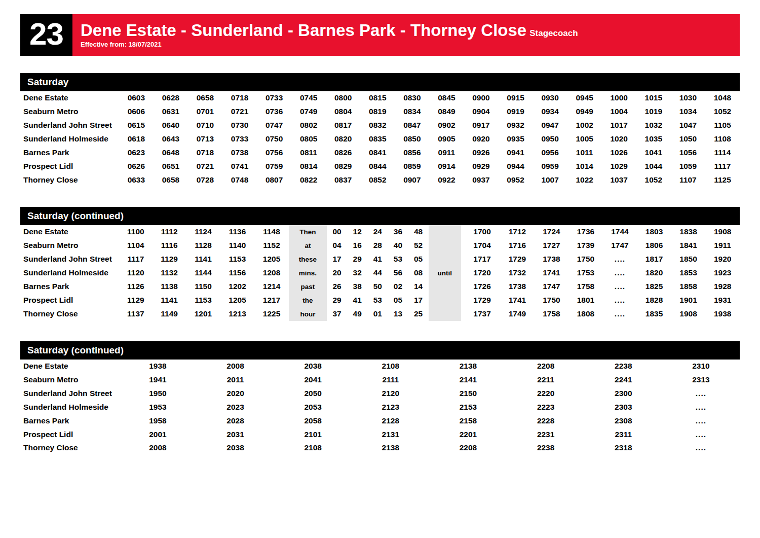23
Dene Estate - Sunderland - Barnes Park - Thorney CloseStagecoach
Effective from: 18/07/2021
Saturday
Saturday timetable, early morning to late morning
| Dene Estate | 0603 | 0628 | 0658 | 0718 | 0733 | 0745 | 0800 | 0815 | 0830 | 0845 | 0900 | 0915 | 0930 | 0945 | 1000 | 1015 | 1030 | 1048 |
| Seaburn Metro | 0606 | 0631 | 0701 | 0721 | 0736 | 0749 | 0804 | 0819 | 0834 | 0849 | 0904 | 0919 | 0934 | 0949 | 1004 | 1019 | 1034 | 1052 |
| Sunderland John Street | 0615 | 0640 | 0710 | 0730 | 0747 | 0802 | 0817 | 0832 | 0847 | 0902 | 0917 | 0932 | 0947 | 1002 | 1017 | 1032 | 1047 | 1105 |
| Sunderland Holmeside | 0618 | 0643 | 0713 | 0733 | 0750 | 0805 | 0820 | 0835 | 0850 | 0905 | 0920 | 0935 | 0950 | 1005 | 1020 | 1035 | 1050 | 1108 |
| Barnes Park | 0623 | 0648 | 0718 | 0738 | 0756 | 0811 | 0826 | 0841 | 0856 | 0911 | 0926 | 0941 | 0956 | 1011 | 1026 | 1041 | 1056 | 1114 |
| Prospect Lidl | 0626 | 0651 | 0721 | 0741 | 0759 | 0814 | 0829 | 0844 | 0859 | 0914 | 0929 | 0944 | 0959 | 1014 | 1029 | 1044 | 1059 | 1117 |
| Thorney Close | 0633 | 0658 | 0728 | 0748 | 0807 | 0822 | 0837 | 0852 | 0907 | 0922 | 0937 | 0952 | 1007 | 1022 | 1037 | 1052 | 1107 | 1125 |
Saturday (continued)
Saturday timetable, late morning to evening, with repeating frequency
| Dene Estate | 1100 | 1112 | 1124 | 1136 | 1148 | Then | 00 | 12 | 24 | 36 | 48 | | 1700 | 1712 | 1724 | 1736 | 1744 | 1803 | 1838 | 1908 |
| Seaburn Metro | 1104 | 1116 | 1128 | 1140 | 1152 | at | 04 | 16 | 28 | 40 | 52 | | 1704 | 1716 | 1727 | 1739 | 1747 | 1806 | 1841 | 1911 |
| Sunderland John Street | 1117 | 1129 | 1141 | 1153 | 1205 | these | 17 | 29 | 41 | 53 | 05 | | 1717 | 1729 | 1738 | 1750 | .... | 1817 | 1850 | 1920 |
| Sunderland Holmeside | 1120 | 1132 | 1144 | 1156 | 1208 | mins. | 20 | 32 | 44 | 56 | 08 | until | 1720 | 1732 | 1741 | 1753 | .... | 1820 | 1853 | 1923 |
| Barnes Park | 1126 | 1138 | 1150 | 1202 | 1214 | past | 26 | 38 | 50 | 02 | 14 | | 1726 | 1738 | 1747 | 1758 | .... | 1825 | 1858 | 1928 |
| Prospect Lidl | 1129 | 1141 | 1153 | 1205 | 1217 | the | 29 | 41 | 53 | 05 | 17 | | 1729 | 1741 | 1750 | 1801 | .... | 1828 | 1901 | 1931 |
| Thorney Close | 1137 | 1149 | 1201 | 1213 | 1225 | hour | 37 | 49 | 01 | 13 | 25 | | 1737 | 1749 | 1758 | 1808 | .... | 1835 | 1908 | 1938 |
Saturday (continued)
Saturday timetable, evening to late night
| Dene Estate | 1938 | 2008 | 2038 | 2108 | 2138 | 2208 | 2238 | 2310 |
| Seaburn Metro | 1941 | 2011 | 2041 | 2111 | 2141 | 2211 | 2241 | 2313 |
| Sunderland John Street | 1950 | 2020 | 2050 | 2120 | 2150 | 2220 | 2300 | .... |
| Sunderland Holmeside | 1953 | 2023 | 2053 | 2123 | 2153 | 2223 | 2303 | .... |
| Barnes Park | 1958 | 2028 | 2058 | 2128 | 2158 | 2228 | 2308 | .... |
| Prospect Lidl | 2001 | 2031 | 2101 | 2131 | 2201 | 2231 | 2311 | .... |
| Thorney Close | 2008 | 2038 | 2108 | 2138 | 2208 | 2238 | 2318 | .... |